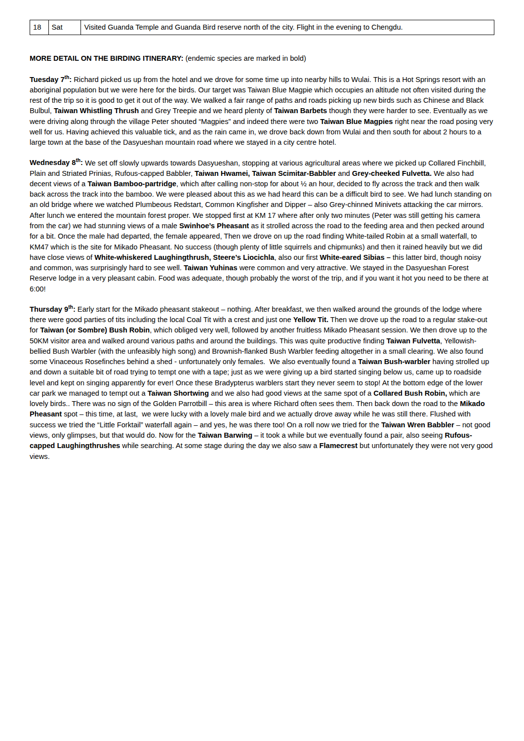| 18 | Sat | Visited Guanda Temple and Guanda Bird reserve north of the city. Flight in the evening to Chengdu. |
MORE DETAIL ON THE BIRDING ITINERARY: (endemic species are marked in bold)
Tuesday 7th: Richard picked us up from the hotel and we drove for some time up into nearby hills to Wulai. This is a Hot Springs resort with an aboriginal population but we were here for the birds. Our target was Taiwan Blue Magpie which occupies an altitude not often visited during the rest of the trip so it is good to get it out of the way. We walked a fair range of paths and roads picking up new birds such as Chinese and Black Bulbul, Taiwan Whistling Thrush and Grey Treepie and we heard plenty of Taiwan Barbets though they were harder to see. Eventually as we were driving along through the village Peter shouted “Magpies” and indeed there were two Taiwan Blue Magpies right near the road posing very well for us. Having achieved this valuable tick, and as the rain came in, we drove back down from Wulai and then south for about 2 hours to a large town at the base of the Dasyueshan mountain road where we stayed in a city centre hotel.
Wednesday 8th: We set off slowly upwards towards Dasyueshan, stopping at various agricultural areas where we picked up Collared Finchbill, Plain and Striated Prinias, Rufous-capped Babbler, Taiwan Hwamei, Taiwan Scimitar-Babbler and Grey-cheeked Fulvetta. We also had decent views of a Taiwan Bamboo-partridge, which after calling non-stop for about ½ an hour, decided to fly across the track and then walk back across the track into the bamboo. We were pleased about this as we had heard this can be a difficult bird to see. We had lunch standing on an old bridge where we watched Plumbeous Redstart, Common Kingfisher and Dipper – also Grey-chinned Minivets attacking the car mirrors. After lunch we entered the mountain forest proper. We stopped first at KM 17 where after only two minutes (Peter was still getting his camera from the car) we had stunning views of a male Swinhoe’s Pheasant as it strolled across the road to the feeding area and then pecked around for a bit. Once the male had departed, the female appeared, Then we drove on up the road finding White-tailed Robin at a small waterfall, to KM47 which is the site for Mikado Pheasant. No success (though plenty of little squirrels and chipmunks) and then it rained heavily but we did have close views of White-whiskered Laughingthrush, Steere’s Liocichla, also our first White-eared Sibias – this latter bird, though noisy and common, was surprisingly hard to see well. Taiwan Yuhinas were common and very attractive. We stayed in the Dasyueshan Forest Reserve lodge in a very pleasant cabin. Food was adequate, though probably the worst of the trip, and if you want it hot you need to be there at 6:00!
Thursday 9th: Early start for the Mikado pheasant stakeout – nothing. After breakfast, we then walked around the grounds of the lodge where there were good parties of tits including the local Coal Tit with a crest and just one Yellow Tit. Then we drove up the road to a regular stake-out for Taiwan (or Sombre) Bush Robin, which obliged very well, followed by another fruitless Mikado Pheasant session. We then drove up to the 50KM visitor area and walked around various paths and around the buildings. This was quite productive finding Taiwan Fulvetta, Yellowish-bellied Bush Warbler (with the unfeasibly high song) and Brownish-flanked Bush Warbler feeding altogether in a small clearing. We also found some Vinaceous Rosefinches behind a shed - unfortunately only females. We also eventually found a Taiwan Bush-warbler having strolled up and down a suitable bit of road trying to tempt one with a tape; just as we were giving up a bird started singing below us, came up to roadside level and kept on singing apparently for ever! Once these Bradypterus warblers start they never seem to stop! At the bottom edge of the lower car park we managed to tempt out a Taiwan Shortwing and we also had good views at the same spot of a Collared Bush Robin, which are lovely birds.. There was no sign of the Golden Parrotbill – this area is where Richard often sees them. Then back down the road to the Mikado Pheasant spot – this time, at last, we were lucky with a lovely male bird and we actually drove away while he was still there. Flushed with success we tried the “Little Forktail” waterfall again – and yes, he was there too! On a roll now we tried for the Taiwan Wren Babbler – not good views, only glimpses, but that would do. Now for the Taiwan Barwing – it took a while but we eventually found a pair, also seeing Rufous-capped Laughingthrushes while searching. At some stage during the day we also saw a Flamecrest but unfortunately they were not very good views.